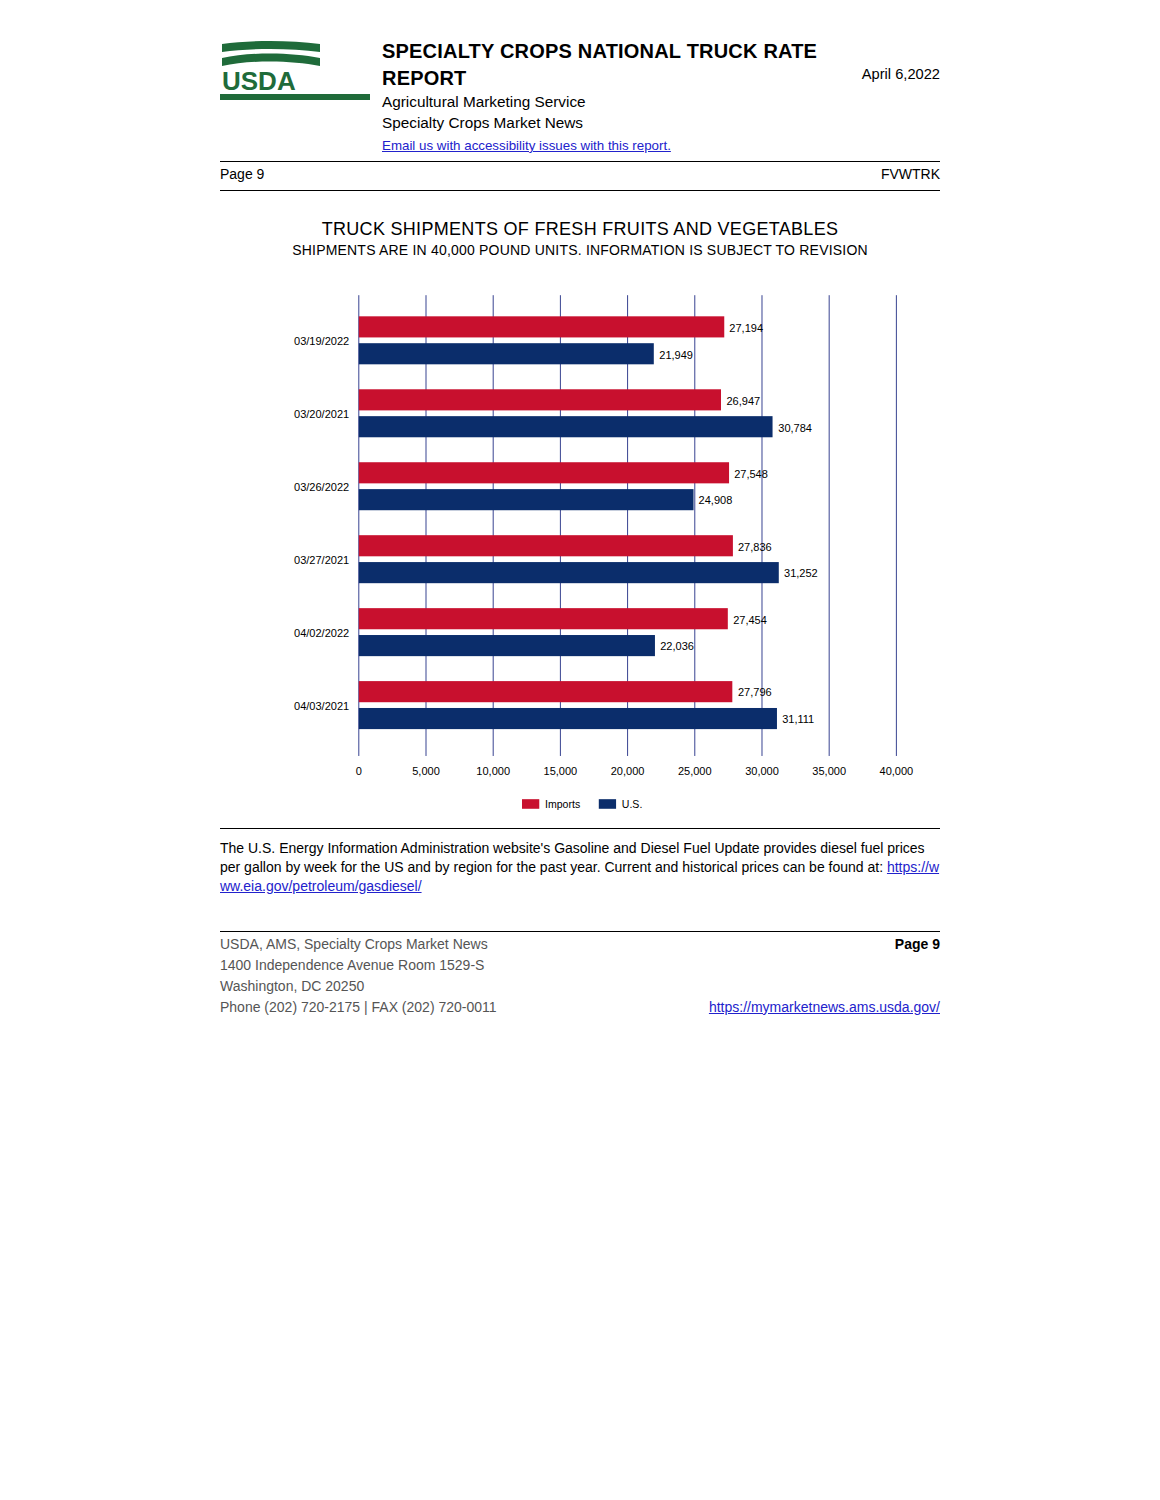USDA
SPECIALTY CROPS NATIONAL TRUCK RATE REPORT
Agricultural Marketing Service
Specialty Crops Market News
Email us with accessibility issues with this report.
April 6,2022
Page 9 FVWTRK
TRUCK SHIPMENTS OF FRESH FRUITS AND VEGETABLES
SHIPMENTS ARE IN 40,000 POUND UNITS. INFORMATION IS SUBJECT TO REVISION
27,194 21,949 03/19/2022 26,947 30,784 03/20/2021 27,548 24,908 03/26/2022 27,836 31,252 03/27/2021 27,454 22,036 04/02/2022 27,796 31,111 04/03/2021 0 5,000 10,000 15,000 20,000 25,000 30,000 35,000 40,000 Imports U.S.
The U.S. Energy Information Administration website's Gasoline and Diesel Fuel Update provides diesel fuel prices per gallon by week for the US and by region for the past year. Current and historical prices can be found at: https://www.eia.gov/petroleum/gasdiesel/
USDA, AMS, Specialty Crops Market News
1400 Independence Avenue Room 1529-S
Washington, DC 20250
Phone (202) 720-2175 | FAX (202) 720-0011
Page 9
https://mymarketnews.ams.usda.gov/